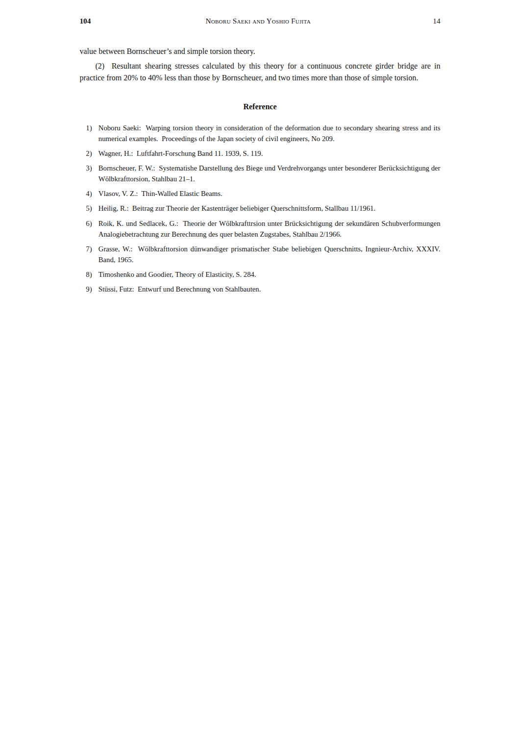104 Noboru Saeki and Yoshio Fujita 14
value between Bornscheuer’s and simple torsion theory.
(2) Resultant shearing stresses calculated by this theory for a continuous concrete girder bridge are in practice from 20% to 40% less than those by Bornscheuer, and two times more than those of simple torsion.
Reference
1) Noboru Saeki: Warping torsion theory in consideration of the deformation due to secondary shearing stress and its numerical examples. Proceedings of the Japan society of civil engineers, No 209.
2) Wagner, H.: Luftfahrt-Forschung Band 11. 1939, S. 119.
3) Bornscheuer, F. W.: Systematishe Darstellung des Biege und Verdrehvorgangs unter besonderer Berücksichtigung der Wölbkrafttorsion, Stahlbau 21–1.
4) Vlasov, V. Z.: Thin-Walled Elastic Beams.
5) Heilig, R.: Beitrag zur Theorie der Kastenträger beliebiger Querschnittsform, Stallbau 11/1961.
6) Roik, K. und Sedlacek, G.: Theorie der Wölbkrafttrsion unter Brücksichtigung der sekundären Schubverformungen Analogiebetrachtung zur Berechnung des quer belasten Zugstabes, Stahlbau 2/1966.
7) Grasse, W.: Wölbkrafttorsion dünwandiger prismatischer Stabe beliebigen Querschnitts, Ingnieur-Archiv, XXXIV. Band, 1965.
8) Timoshenko and Goodier, Theory of Elasticity, S. 284.
9) Stüssi, Futz: Entwurf und Berechnung von Stahlbauten.